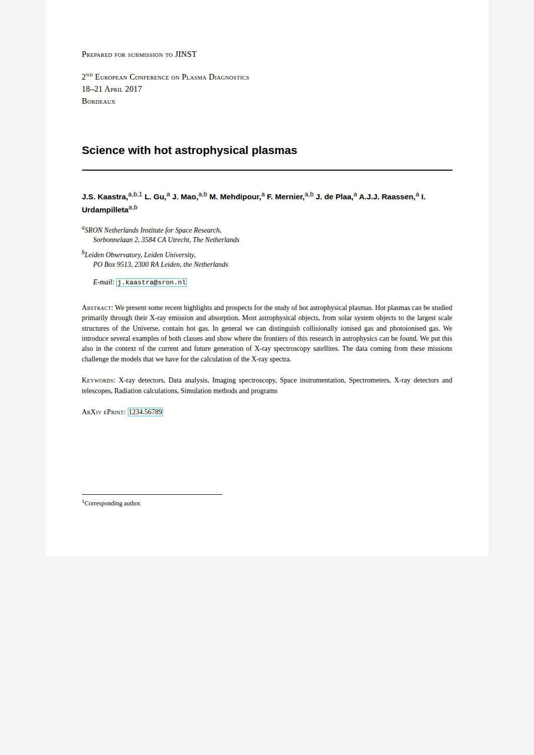Prepared for submission to JINST 2nd European Conference on Plasma Diagnostics 18–21 April 2017 Bordeaux
Science with hot astrophysical plasmas
J.S. Kaastra,a,b,1 L. Gu,a J. Mao,a,b M. Mehdipour,a F. Mernier,a,b J. de Plaa,a A.J.J. Raassen,a I. Urdampilletaa,b
aSRON Netherlands Institute for Space Research, Sorbonnelaan 2, 3584 CA Utrecht, The Netherlands
bLeiden Observatory, Leiden University, PO Box 9513, 2300 RA Leiden, the Netherlands
E-mail: j.kaastra@sron.nl
Abstract: We present some recent highlights and prospects for the study of hot astrophysical plasmas. Hot plasmas can be studied primarily through their X-ray emission and absorption. Most astrophysical objects, from solar system objects to the largest scale structures of the Universe, contain hot gas. In general we can distinguish collisionally ionised gas and photoionised gas. We introduce several examples of both classes and show where the frontiers of this research in astrophysics can be found. We put this also in the context of the current and future generation of X-ray spectroscopy satellites. The data coming from these missions challenge the models that we have for the calculation of the X-ray spectra.
Keywords: X-ray detectors, Data analysis, Imaging spectroscopy, Space instrumentation, Spectrometers, X-ray detectors and telescopes, Radiation calculations, Simulation methods and programs
ArXiv ePrint: 1234.56789
1Corresponding author.